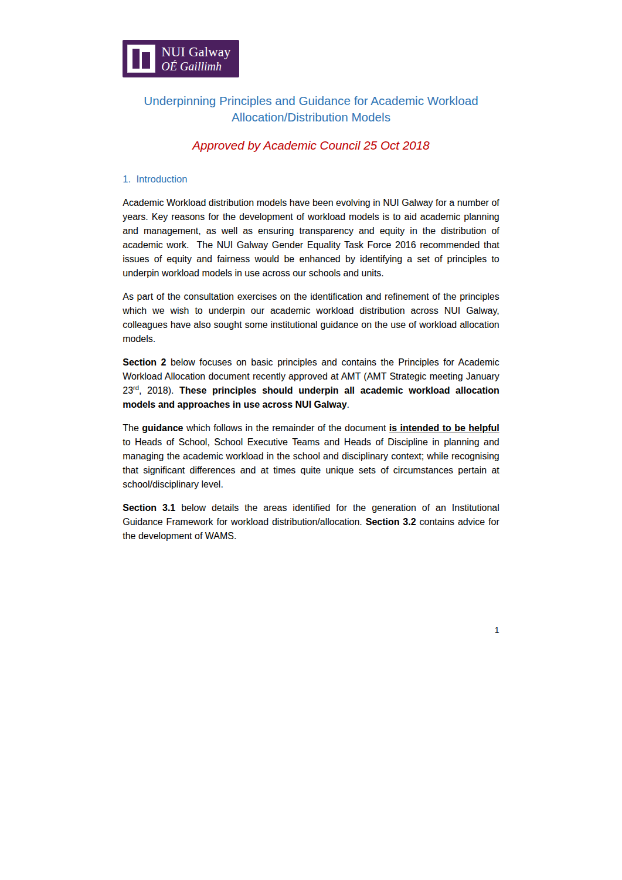NUI Galway OÉ Gaillimh
Underpinning Principles and Guidance for Academic Workload
Allocation/Distribution Models
Approved by Academic Council 25 Oct 2018
1. Introduction
Academic Workload distribution models have been evolving in NUI Galway for a number of years. Key reasons for the development of workload models is to aid academic planning and management, as well as ensuring transparency and equity in the distribution of academic work. The NUI Galway Gender Equality Task Force 2016 recommended that issues of equity and fairness would be enhanced by identifying a set of principles to underpin workload models in use across our schools and units.
As part of the consultation exercises on the identification and refinement of the principles which we wish to underpin our academic workload distribution across NUI Galway, colleagues have also sought some institutional guidance on the use of workload allocation models.
Section 2 below focuses on basic principles and contains the Principles for Academic Workload Allocation document recently approved at AMT (AMT Strategic meeting January 23rd, 2018). These principles should underpin all academic workload allocation models and approaches in use across NUI Galway.
The guidance which follows in the remainder of the document is intended to be helpful to Heads of School, School Executive Teams and Heads of Discipline in planning and managing the academic workload in the school and disciplinary context; while recognising that significant differences and at times quite unique sets of circumstances pertain at school/disciplinary level.
Section 3.1 below details the areas identified for the generation of an Institutional Guidance Framework for workload distribution/allocation. Section 3.2 contains advice for the development of WAMS.
1